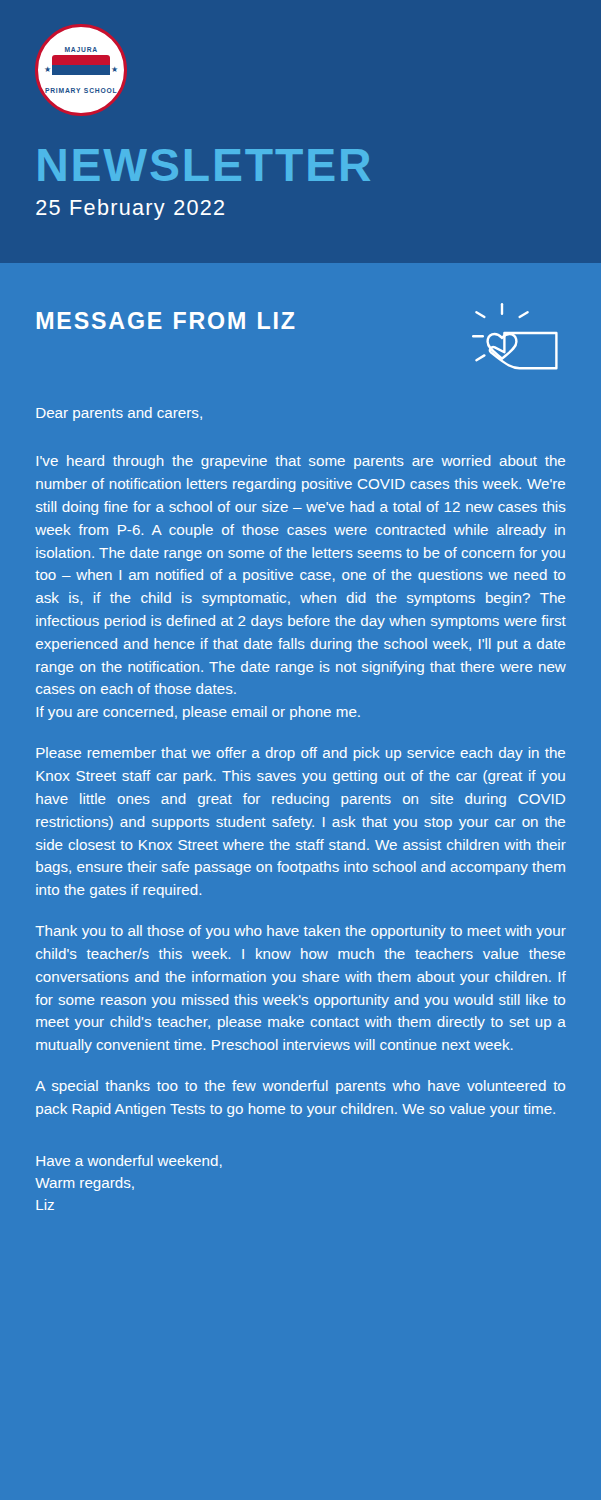Majura ★ ★ Primary School
Newsletter
25 February 2022
Message from Liz
Dear parents and carers,
I've heard through the grapevine that some parents are worried about the number of notification letters regarding positive COVID cases this week. We're still doing fine for a school of our size – we've had a total of 12 new cases this week from P-6. A couple of those cases were contracted while already in isolation. The date range on some of the letters seems to be of concern for you too – when I am notified of a positive case, one of the questions we need to ask is, if the child is symptomatic, when did the symptoms begin? The infectious period is defined at 2 days before the day when symptoms were first experienced and hence if that date falls during the school week, I'll put a date range on the notification. The date range is not signifying that there were new cases on each of those dates.
If you are concerned, please email or phone me.
Please remember that we offer a drop off and pick up service each day in the Knox Street staff car park. This saves you getting out of the car (great if you have little ones and great for reducing parents on site during COVID restrictions) and supports student safety. I ask that you stop your car on the side closest to Knox Street where the staff stand. We assist children with their bags, ensure their safe passage on footpaths into school and accompany them into the gates if required.
Thank you to all those of you who have taken the opportunity to meet with your child's teacher/s this week. I know how much the teachers value these conversations and the information you share with them about your children. If for some reason you missed this week's opportunity and you would still like to meet your child's teacher, please make contact with them directly to set up a mutually convenient time. Preschool interviews will continue next week.
A special thanks too to the few wonderful parents who have volunteered to pack Rapid Antigen Tests to go home to your children. We so value your time.
Have a wonderful weekend,
Warm regards,
Liz